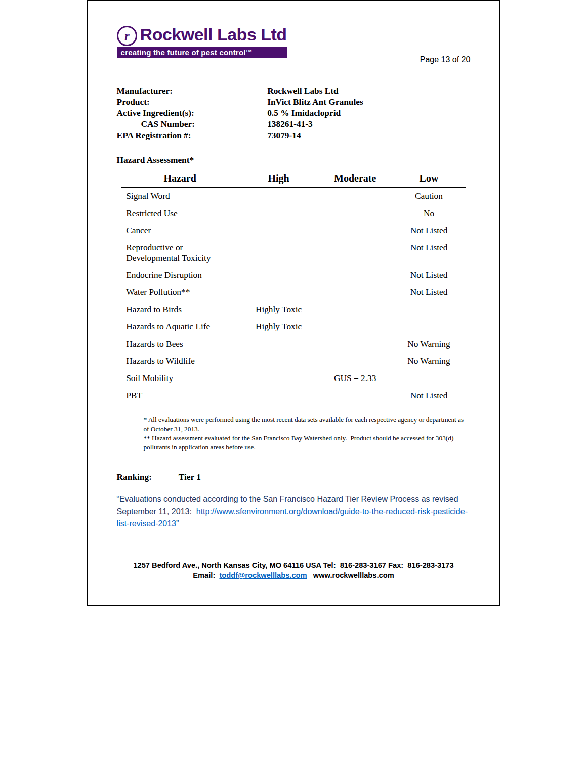r Rockwell Labs Ltd
creating the future of pest controlTM
Page 13 of 20
| Manufacturer: | Rockwell Labs Ltd |
| Product: | InVict Blitz Ant Granules |
| Active Ingredient(s): | 0.5 % Imidacloprid |
| CAS Number: | 138261-41-3 |
| EPA Registration #: | 73079-14 |
Hazard Assessment*
| Hazard | High | Moderate | Low |
| --- | --- | --- | --- |
| Signal Word | | | Caution |
| Restricted Use | | | No |
| Cancer | | | Not Listed |
| Reproductive or Developmental Toxicity | | | Not Listed |
| Endocrine Disruption | | | Not Listed |
| Water Pollution** | | | Not Listed |
| Hazard to Birds | Highly Toxic | | |
| Hazards to Aquatic Life | Highly Toxic | | |
| Hazards to Bees | | | No Warning |
| Hazards to Wildlife | | | No Warning |
| Soil Mobility | | GUS = 2.33 | |
| PBT | | | Not Listed |
* All evaluations were performed using the most recent data sets available for each respective agency or department as of October 31, 2013.
** Hazard assessment evaluated for the San Francisco Bay Watershed only. Product should be accessed for 303(d) pollutants in application areas before use.
Ranking:Tier 1
“Evaluations conducted according to the San Francisco Hazard Tier Review Process as revised September 11, 2013: http://www.sfenvironment.org/download/guide-to-the-reduced-risk-pesticide-list-revised-2013”
1257 Bedford Ave., North Kansas City, MO 64116 USA Tel: 816-283-3167 Fax: 816-283-3173
Email: toddf@rockwelllabs.com www.rockwelllabs.com